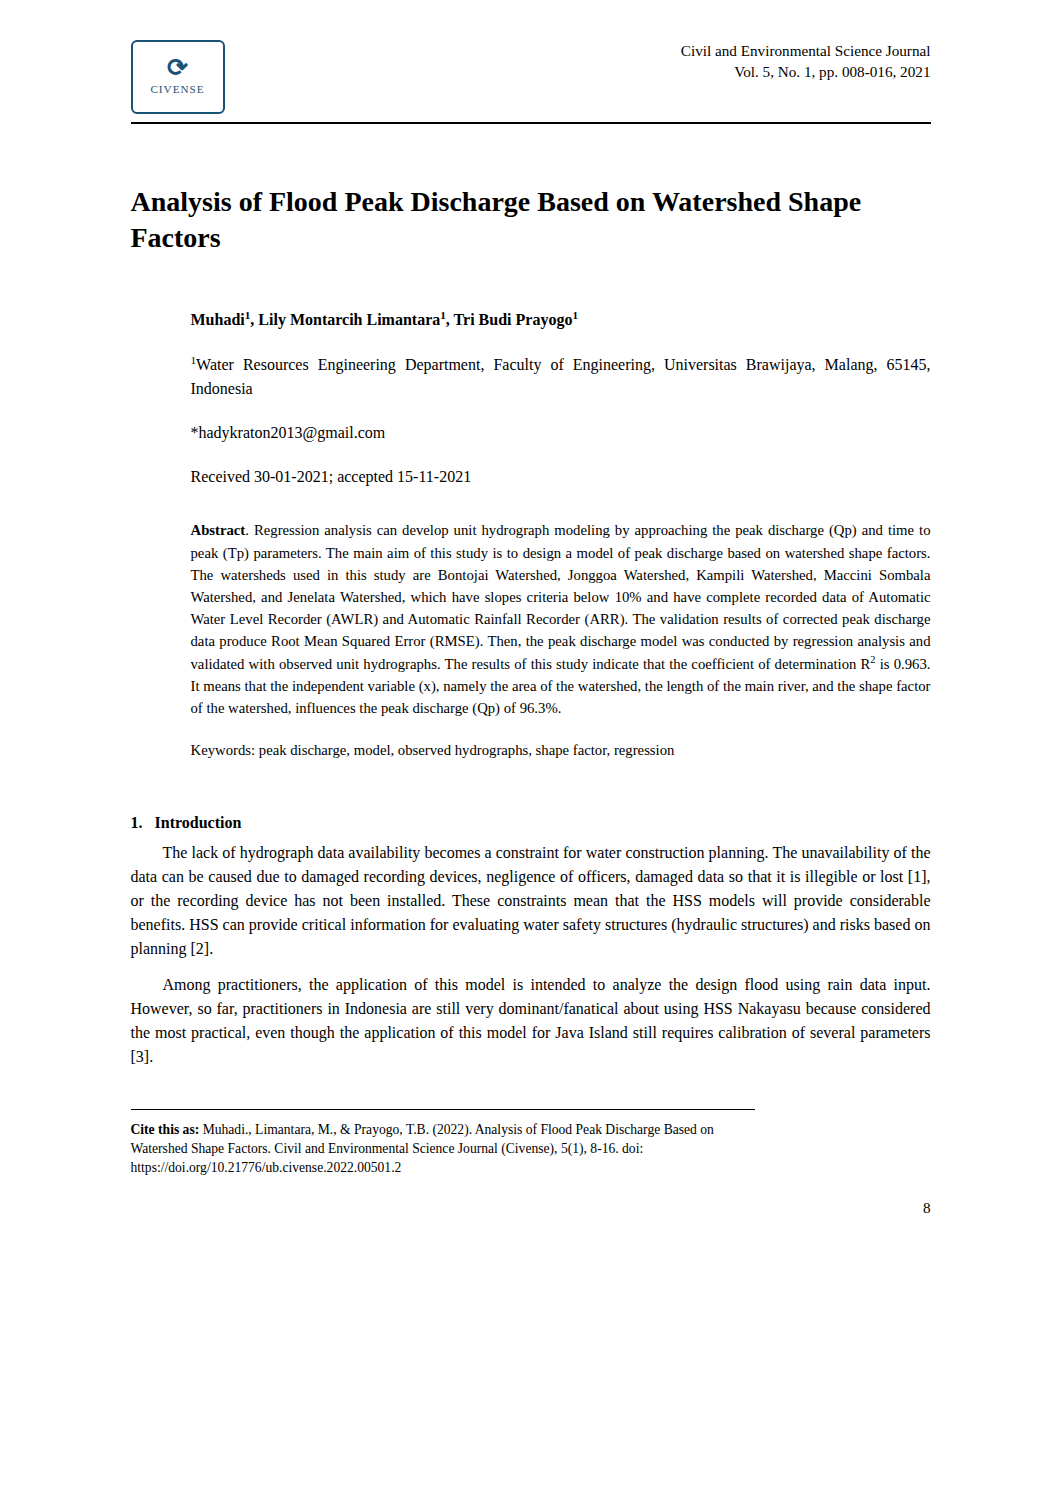⟳ CIVENSE
Civil and Environmental Science Journal
Vol. 5, No. 1, pp. 008-016, 2021
Analysis of Flood Peak Discharge Based on Watershed Shape Factors
Muhadi1, Lily Montarcih Limantara1, Tri Budi Prayogo1
1Water Resources Engineering Department, Faculty of Engineering, Universitas Brawijaya, Malang, 65145, Indonesia
*hadykraton2013@gmail.com
Received 30-01-2021; accepted 15-11-2021
Abstract. Regression analysis can develop unit hydrograph modeling by approaching the peak discharge (Qp) and time to peak (Tp) parameters. The main aim of this study is to design a model of peak discharge based on watershed shape factors. The watersheds used in this study are Bontojai Watershed, Jonggoa Watershed, Kampili Watershed, Maccini Sombala Watershed, and Jenelata Watershed, which have slopes criteria below 10% and have complete recorded data of Automatic Water Level Recorder (AWLR) and Automatic Rainfall Recorder (ARR). The validation results of corrected peak discharge data produce Root Mean Squared Error (RMSE). Then, the peak discharge model was conducted by regression analysis and validated with observed unit hydrographs. The results of this study indicate that the coefficient of determination R2 is 0.963. It means that the independent variable (x), namely the area of the watershed, the length of the main river, and the shape factor of the watershed, influences the peak discharge (Qp) of 96.3%.
Keywords: peak discharge, model, observed hydrographs, shape factor, regression
1. Introduction
The lack of hydrograph data availability becomes a constraint for water construction planning. The unavailability of the data can be caused due to damaged recording devices, negligence of officers, damaged data so that it is illegible or lost [1], or the recording device has not been installed. These constraints mean that the HSS models will provide considerable benefits. HSS can provide critical information for evaluating water safety structures (hydraulic structures) and risks based on planning [2].
Among practitioners, the application of this model is intended to analyze the design flood using rain data input. However, so far, practitioners in Indonesia are still very dominant/fanatical about using HSS Nakayasu because considered the most practical, even though the application of this model for Java Island still requires calibration of several parameters [3].
Cite this as: Muhadi., Limantara, M., & Prayogo, T.B. (2022). Analysis of Flood Peak Discharge Based on Watershed Shape Factors. Civil and Environmental Science Journal (Civense), 5(1), 8-16. doi: https://doi.org/10.21776/ub.civense.2022.00501.2
8